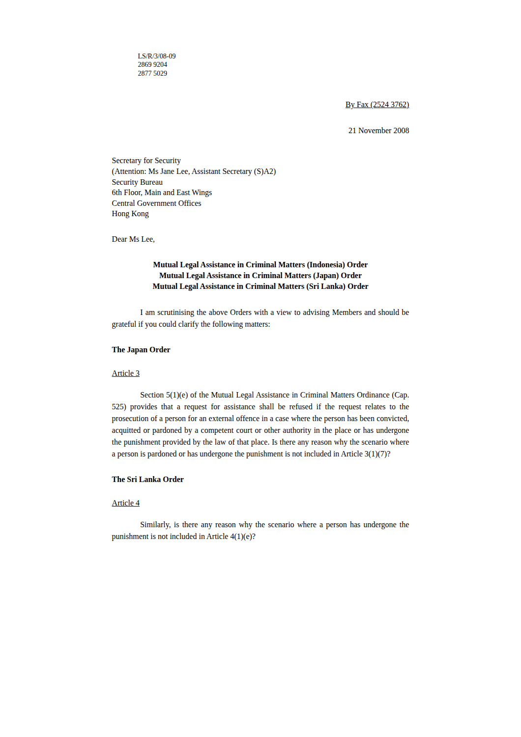LS/R/3/08-09
2869 9204
2877 5029
By Fax (2524 3762)
21 November 2008
Secretary for Security
(Attention: Ms Jane Lee, Assistant Secretary (S)A2)
Security Bureau
6th Floor, Main and East Wings
Central Government Offices
Hong Kong
Dear Ms Lee,
Mutual Legal Assistance in Criminal Matters (Indonesia) Order
Mutual Legal Assistance in Criminal Matters (Japan) Order
Mutual Legal Assistance in Criminal Matters (Sri Lanka) Order
I am scrutinising the above Orders with a view to advising Members and should be grateful if you could clarify the following matters:
The Japan Order
Article 3
Section 5(1)(e) of the Mutual Legal Assistance in Criminal Matters Ordinance (Cap. 525) provides that a request for assistance shall be refused if the request relates to the prosecution of a person for an external offence in a case where the person has been convicted, acquitted or pardoned by a competent court or other authority in the place or has undergone the punishment provided by the law of that place. Is there any reason why the scenario where a person is pardoned or has undergone the punishment is not included in Article 3(1)(7)?
The Sri Lanka Order
Article 4
Similarly, is there any reason why the scenario where a person has undergone the punishment is not included in Article 4(1)(e)?